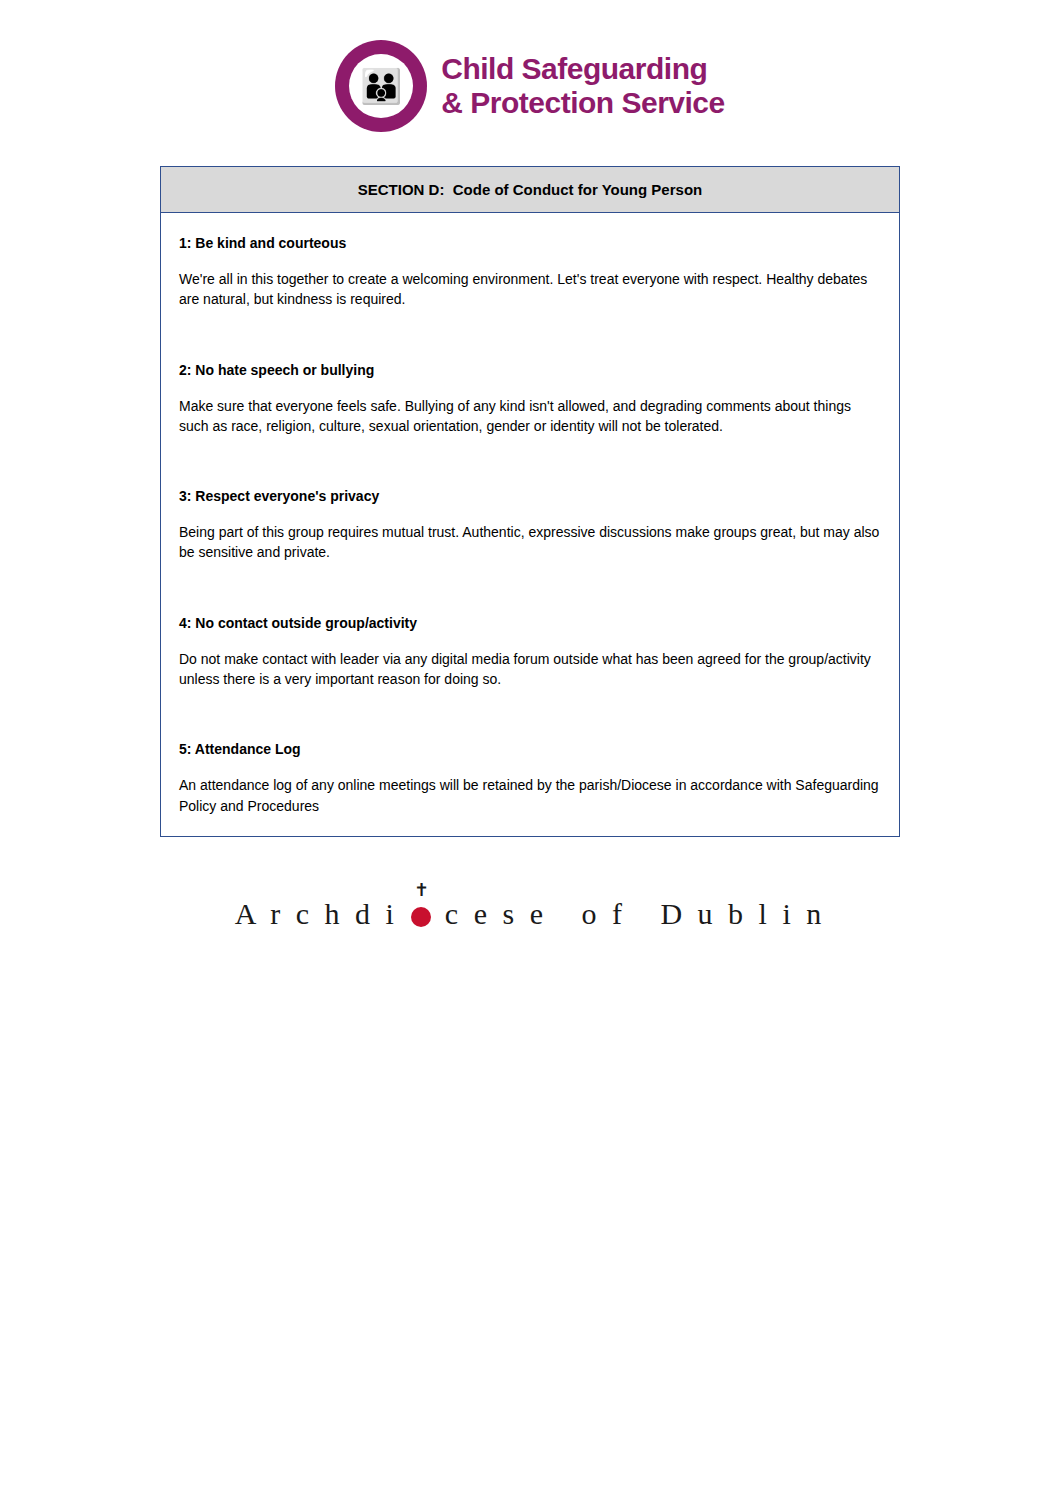Child Safeguarding
& Protection Service
SECTION D: Code of Conduct for Young Person
1: Be kind and courteous
We're all in this together to create a welcoming environment. Let's treat everyone with respect. Healthy debates are natural, but kindness is required.
2: No hate speech or bullying
Make sure that everyone feels safe. Bullying of any kind isn't allowed, and degrading comments about things such as race, religion, culture, sexual orientation, gender or identity will not be tolerated.
3: Respect everyone's privacy
Being part of this group requires mutual trust. Authentic, expressive discussions make groups great, but may also be sensitive and private.
4: No contact outside group/activity
Do not make contact with leader via any digital media forum outside what has been agreed for the group/activity unless there is a very important reason for doing so.
5: Attendance Log
An attendance log of any online meetings will be retained by the parish/Diocese in accordance with Safeguarding Policy and Procedures
A r c h d i ✝ c e s e o f D u b l i n